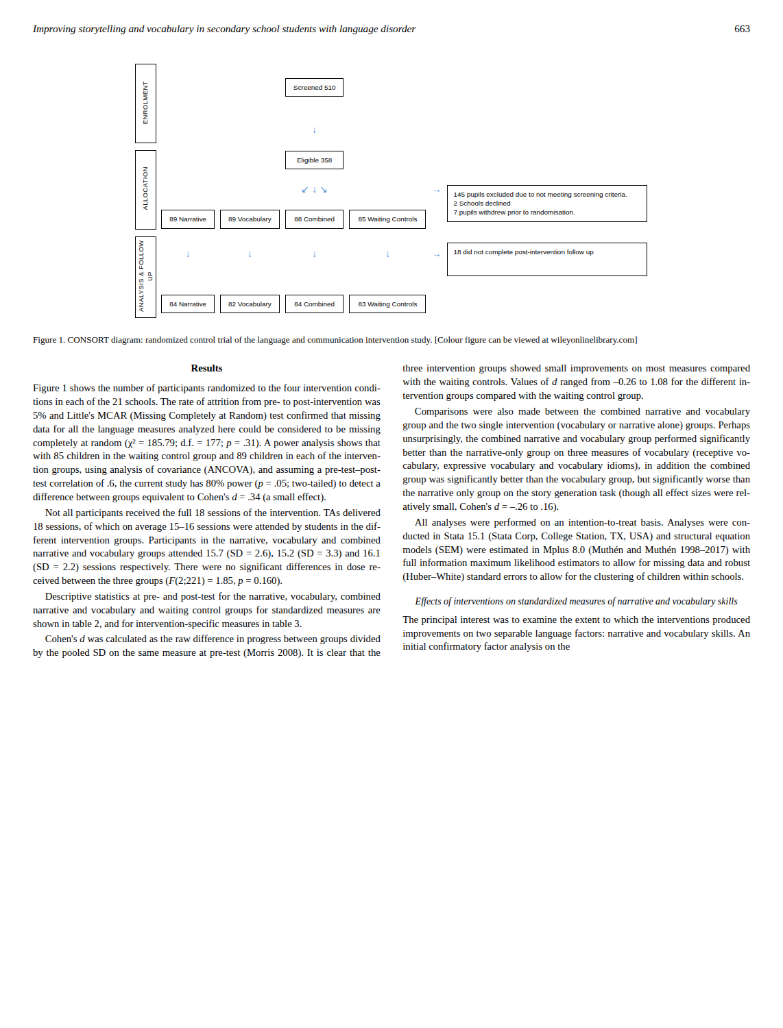Improving storytelling and vocabulary in secondary school students with language disorder 663
| ENROLMENT | | | Screened 510 | | | |
| | | ↓ | | | |
| ALLOCATION | | | Eligible 358 | | | |
| | | ↙ ↓ ↘ | | → | 145 pupils excluded due to not meeting screening criteria. 2 Schools declined 7 pupils withdrew prior to randomisation. |
| 89 Narrative | 89 Vocabulary | 88 Combined | 85 Waiting Controls | |
| ANALYSIS & FOLLOW UP | ↓ | ↓ | ↓ | ↓ | → | 18 did not complete post-intervention follow up |
| 84 Narrative | 82 Vocabulary | 84 Combined | 83 Waiting Controls | | |
Figure 1. CONSORT diagram: randomized control trial of the language and communication intervention study. [Colour figure can be viewed at wileyonlinelibrary.com]
Results
Figure 1 shows the number of participants randomized to the four intervention conditions in each of the 21 schools. The rate of attrition from pre- to post-intervention was 5% and Little's MCAR (Missing Completely at Random) test confirmed that missing data for all the language measures analyzed here could be considered to be missing completely at random (χ² = 185.79; d.f. = 177; p = .31). A power analysis shows that with 85 children in the waiting control group and 89 children in each of the intervention groups, using analysis of covariance (ANCOVA), and assuming a pre-test–post-test correlation of .6, the current study has 80% power (p = .05; two-tailed) to detect a difference between groups equivalent to Cohen's d = .34 (a small effect).
Not all participants received the full 18 sessions of the intervention. TAs delivered 18 sessions, of which on average 15–16 sessions were attended by students in the different intervention groups. Participants in the narrative, vocabulary and combined narrative and vocabulary groups attended 15.7 (SD = 2.6), 15.2 (SD = 3.3) and 16.1 (SD = 2.2) sessions respectively. There were no significant differences in dose received between the three groups (F(2;221) = 1.85, p = 0.160).
Descriptive statistics at pre- and post-test for the narrative, vocabulary, combined narrative and vocabulary and waiting control groups for standardized measures are shown in table 2, and for intervention-specific measures in table 3.
Cohen's d was calculated as the raw difference in progress between groups divided by the pooled SD on the same measure at pre-test (Morris 2008). It is clear that the three intervention groups showed small improvements on most measures compared with the waiting controls. Values of d ranged from –0.26 to 1.08 for the different intervention groups compared with the waiting control group.
Comparisons were also made between the combined narrative and vocabulary group and the two single intervention (vocabulary or narrative alone) groups. Perhaps unsurprisingly, the combined narrative and vocabulary group performed significantly better than the narrative-only group on three measures of vocabulary (receptive vocabulary, expressive vocabulary and vocabulary idioms), in addition the combined group was significantly better than the vocabulary group, but significantly worse than the narrative only group on the story generation task (though all effect sizes were relatively small, Cohen's d = –.26 to .16).
All analyses were performed on an intention-to-treat basis. Analyses were conducted in Stata 15.1 (Stata Corp, College Station, TX, USA) and structural equation models (SEM) were estimated in Mplus 8.0 (Muthén and Muthén 1998–2017) with full information maximum likelihood estimators to allow for missing data and robust (Huber–White) standard errors to allow for the clustering of children within schools.
Effects of interventions on standardized measures of narrative and vocabulary skills
The principal interest was to examine the extent to which the interventions produced improvements on two separable language factors: narrative and vocabulary skills. An initial confirmatory factor analysis on the